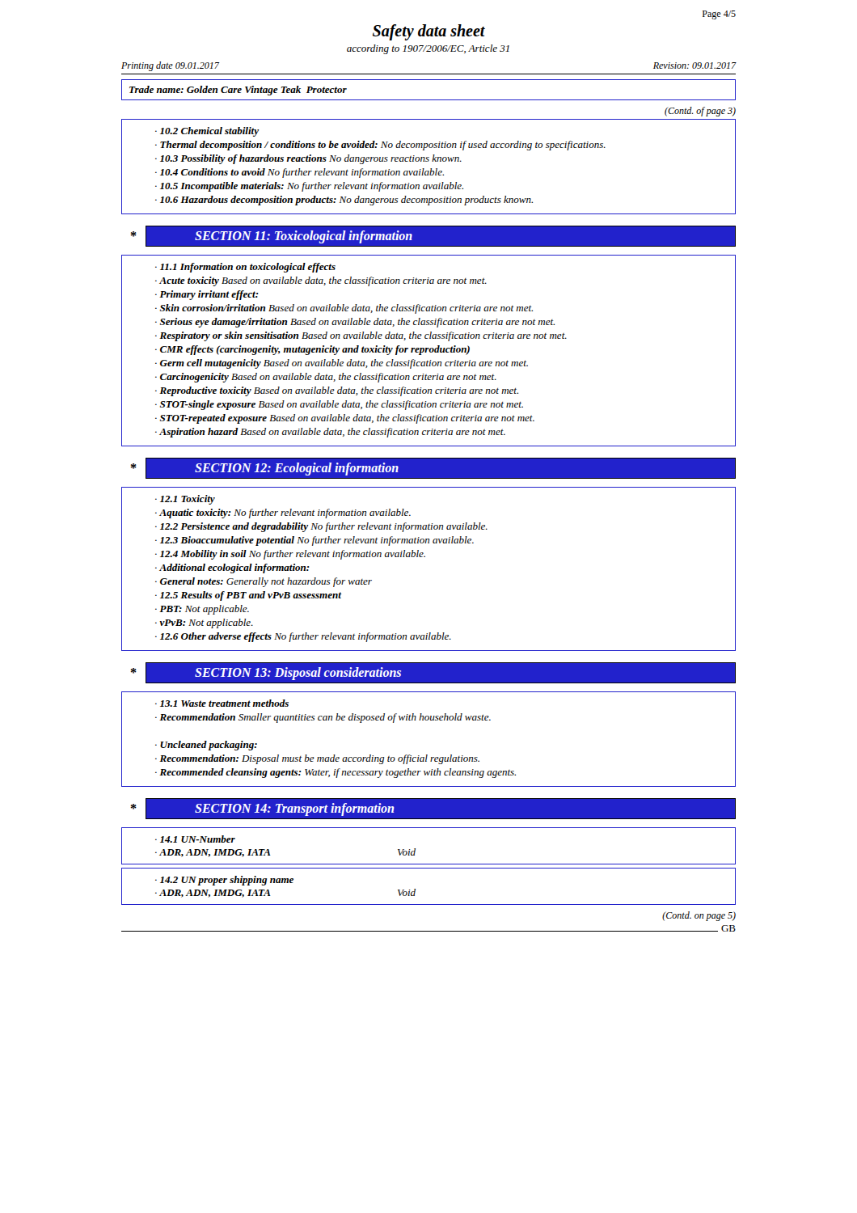Page 4/5
Safety data sheet
according to 1907/2006/EC, Article 31
Printing date 09.01.2017 Revision: 09.01.2017
Trade name: Golden Care Vintage Teak Protector
(Contd. of page 3)
· 10.2 Chemical stability
· Thermal decomposition / conditions to be avoided: No decomposition if used according to specifications.
· 10.3 Possibility of hazardous reactions No dangerous reactions known.
· 10.4 Conditions to avoid No further relevant information available.
· 10.5 Incompatible materials: No further relevant information available.
· 10.6 Hazardous decomposition products: No dangerous decomposition products known.
*
SECTION 11: Toxicological information
· 11.1 Information on toxicological effects
· Acute toxicity Based on available data, the classification criteria are not met.
· Primary irritant effect:
· Skin corrosion/irritation Based on available data, the classification criteria are not met.
· Serious eye damage/irritation Based on available data, the classification criteria are not met.
· Respiratory or skin sensitisation Based on available data, the classification criteria are not met.
· CMR effects (carcinogenity, mutagenicity and toxicity for reproduction)
· Germ cell mutagenicity Based on available data, the classification criteria are not met.
· Carcinogenicity Based on available data, the classification criteria are not met.
· Reproductive toxicity Based on available data, the classification criteria are not met.
· STOT-single exposure Based on available data, the classification criteria are not met.
· STOT-repeated exposure Based on available data, the classification criteria are not met.
· Aspiration hazard Based on available data, the classification criteria are not met.
*
SECTION 12: Ecological information
· 12.1 Toxicity
· Aquatic toxicity: No further relevant information available.
· 12.2 Persistence and degradability No further relevant information available.
· 12.3 Bioaccumulative potential No further relevant information available.
· 12.4 Mobility in soil No further relevant information available.
· Additional ecological information:
· General notes: Generally not hazardous for water
· 12.5 Results of PBT and vPvB assessment
· PBT: Not applicable.
· vPvB: Not applicable.
· 12.6 Other adverse effects No further relevant information available.
*
SECTION 13: Disposal considerations
· 13.1 Waste treatment methods
· Recommendation Smaller quantities can be disposed of with household waste.
· Uncleaned packaging:
· Recommendation: Disposal must be made according to official regulations.
· Recommended cleansing agents: Water, if necessary together with cleansing agents.
*
SECTION 14: Transport information
· 14.1 UN-Number
· ADR, ADN, IMDG, IATA
Void
· 14.2 UN proper shipping name
· ADR, ADN, IMDG, IATA
Void
(Contd. on page 5)
GB